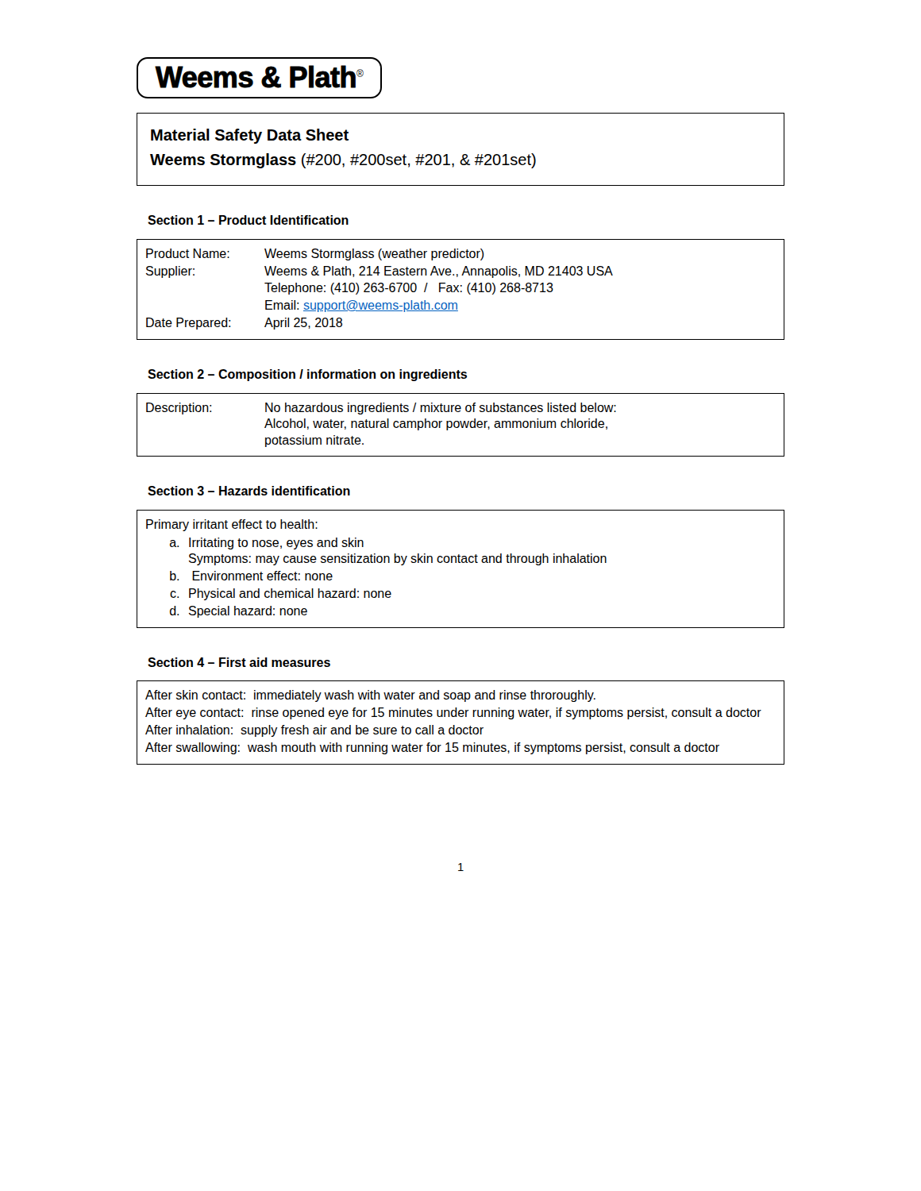Weems & Plath®
Material Safety Data Sheet
Weems Stormglass (#200, #200set, #201, & #201set)
Section 1 – Product Identification
| Product Name: | Weems Stormglass (weather predictor) |
| Supplier: | Weems & Plath, 214 Eastern Ave., Annapolis, MD 21403 USA |
| | Telephone: (410) 263-6700 / Fax: (410) 268-8713 |
| | Email: support@weems-plath.com |
| Date Prepared: | April 25, 2018 |
Section 2 – Composition / information on ingredients
Description: No hazardous ingredients / mixture of substances listed below:
Alcohol, water, natural camphor powder, ammonium chloride,
potassium nitrate.
Section 3 – Hazards identification
Primary irritant effect to health:
Irritating to nose, eyes and skin Symptoms: may cause sensitization by skin contact and through inhalation
Environment effect: none
Physical and chemical hazard: none
Special hazard: none
Section 4 – First aid measures
After skin contact: immediately wash with water and soap and rinse throroughly.
After eye contact: rinse opened eye for 15 minutes under running water, if symptoms persist, consult a doctor
After inhalation: supply fresh air and be sure to call a doctor
After swallowing: wash mouth with running water for 15 minutes, if symptoms persist, consult a doctor
1